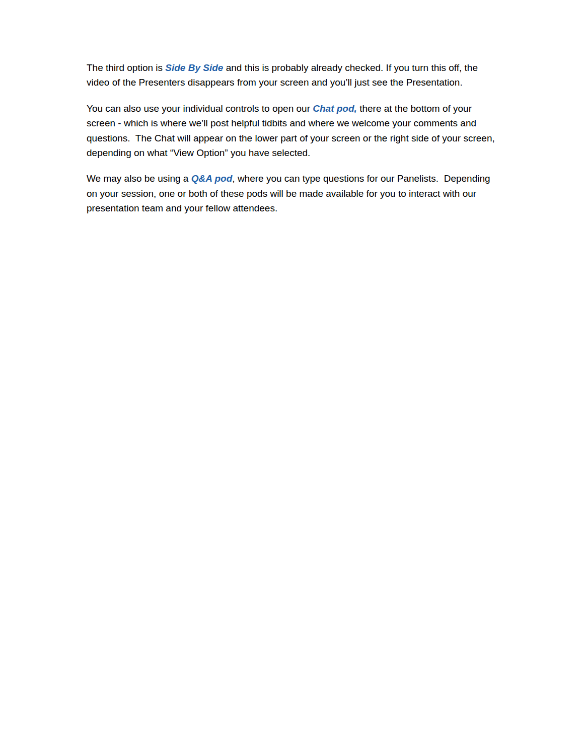The third option is Side By Side and this is probably already checked. If you turn this off, the video of the Presenters disappears from your screen and you’ll just see the Presentation.
You can also use your individual controls to open our Chat pod, there at the bottom of your screen - which is where we’ll post helpful tidbits and where we welcome your comments and questions. The Chat will appear on the lower part of your screen or the right side of your screen, depending on what “View Option” you have selected.
We may also be using a Q&A pod, where you can type questions for our Panelists. Depending on your session, one or both of these pods will be made available for you to interact with our presentation team and your fellow attendees.